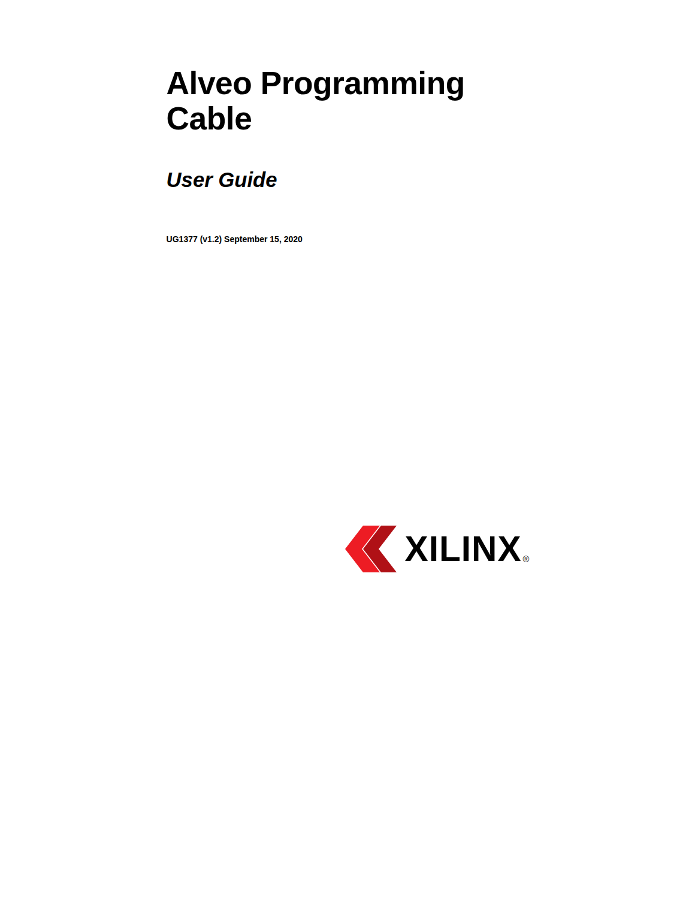Alveo Programming Cable
User Guide
UG1377 (v1.2) September 15, 2020
XILINX®